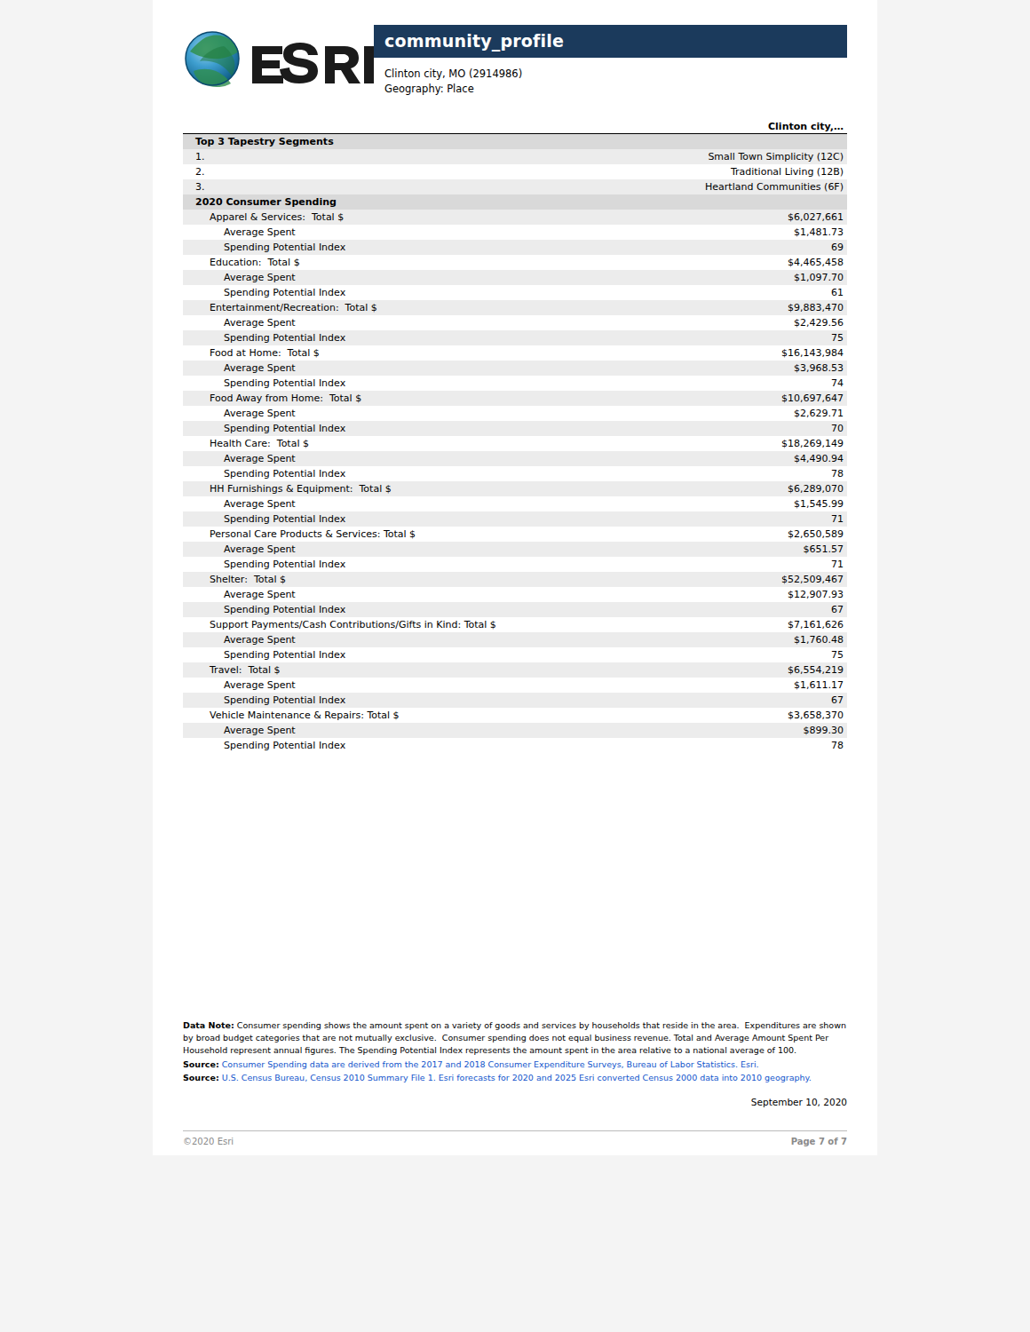R
community_profile
Clinton city, MO (2914986)
Geography: Place
| | Clinton city,… |
| Top 3 Tapestry Segments | |
| 1. | Small Town Simplicity (12C) |
| 2. | Traditional Living (12B) |
| 3. | Heartland Communities (6F) |
| 2020 Consumer Spending | |
| Apparel & Services: Total $ | $6,027,661 |
| Average Spent | $1,481.73 |
| Spending Potential Index | 69 |
| Education: Total $ | $4,465,458 |
| Average Spent | $1,097.70 |
| Spending Potential Index | 61 |
| Entertainment/Recreation: Total $ | $9,883,470 |
| Average Spent | $2,429.56 |
| Spending Potential Index | 75 |
| Food at Home: Total $ | $16,143,984 |
| Average Spent | $3,968.53 |
| Spending Potential Index | 74 |
| Food Away from Home: Total $ | $10,697,647 |
| Average Spent | $2,629.71 |
| Spending Potential Index | 70 |
| Health Care: Total $ | $18,269,149 |
| Average Spent | $4,490.94 |
| Spending Potential Index | 78 |
| HH Furnishings & Equipment: Total $ | $6,289,070 |
| Average Spent | $1,545.99 |
| Spending Potential Index | 71 |
| Personal Care Products & Services: Total $ | $2,650,589 |
| Average Spent | $651.57 |
| Spending Potential Index | 71 |
| Shelter: Total $ | $52,509,467 |
| Average Spent | $12,907.93 |
| Spending Potential Index | 67 |
| Support Payments/Cash Contributions/Gifts in Kind: Total $ | $7,161,626 |
| Average Spent | $1,760.48 |
| Spending Potential Index | 75 |
| Travel: Total $ | $6,554,219 |
| Average Spent | $1,611.17 |
| Spending Potential Index | 67 |
| Vehicle Maintenance & Repairs: Total $ | $3,658,370 |
| Average Spent | $899.30 |
| Spending Potential Index | 78 |
Data Note: Consumer spending shows the amount spent on a variety of goods and services by households that reside in the area. Expenditures are shown by broad budget categories that are not mutually exclusive. Consumer spending does not equal business revenue. Total and Average Amount Spent Per Household represent annual figures. The Spending Potential Index represents the amount spent in the area relative to a national average of 100.
Source: Consumer Spending data are derived from the 2017 and 2018 Consumer Expenditure Surveys, Bureau of Labor Statistics. Esri.
Source: U.S. Census Bureau, Census 2010 Summary File 1. Esri forecasts for 2020 and 2025 Esri converted Census 2000 data into 2010 geography.
September 10, 2020
©2020 Esri
Page 7 of 7